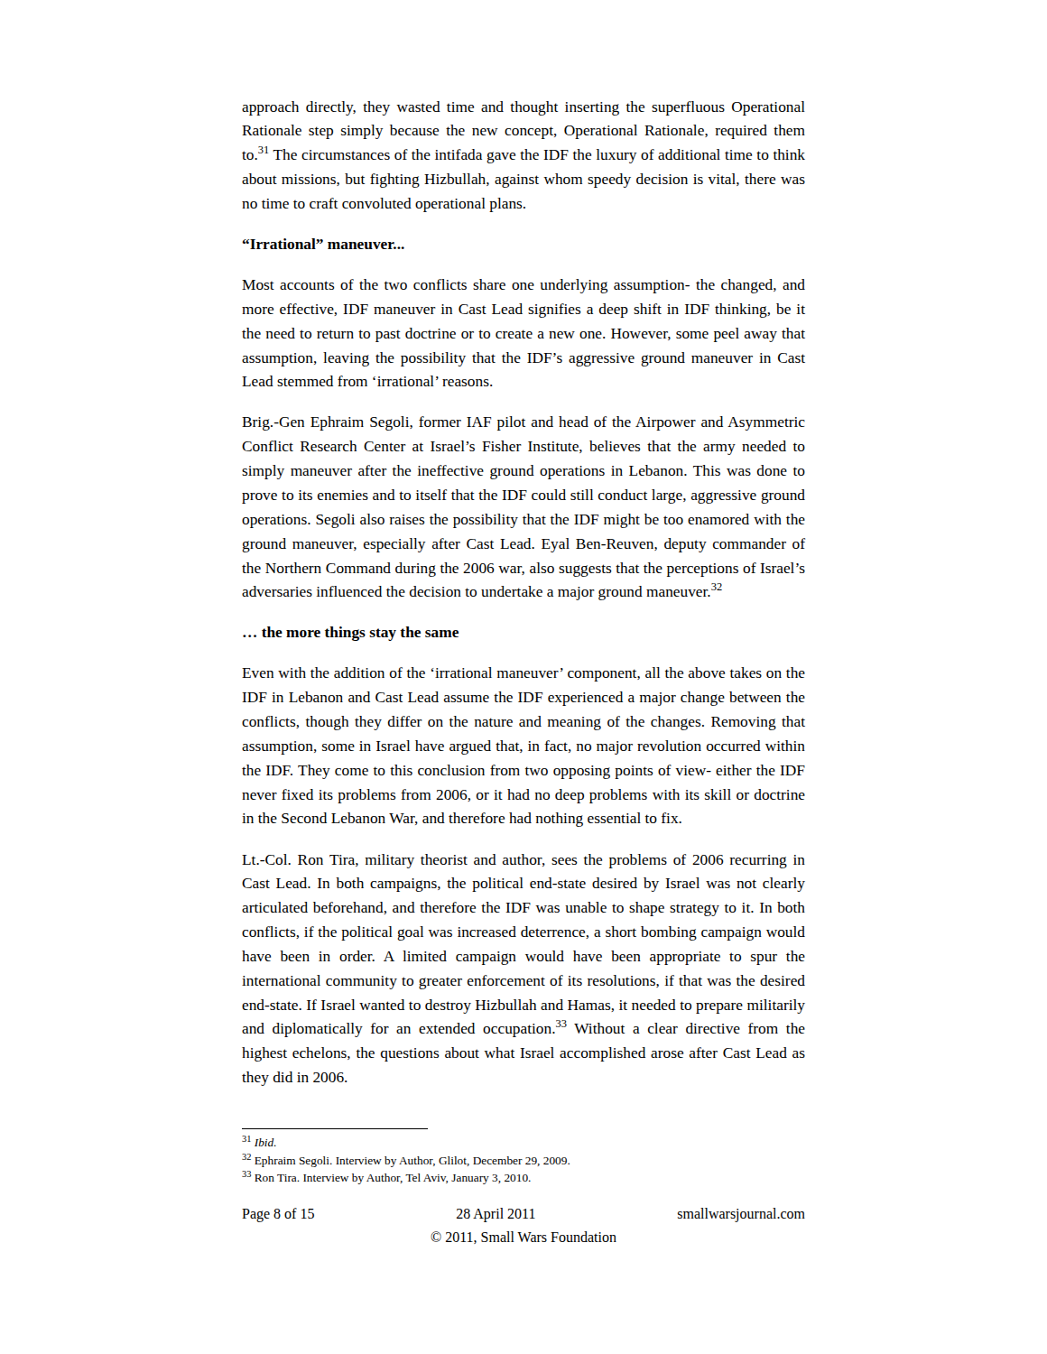approach directly, they wasted time and thought inserting the superfluous Operational Rationale step simply because the new concept, Operational Rationale, required them to.31 The circumstances of the intifada gave the IDF the luxury of additional time to think about missions, but fighting Hizbullah, against whom speedy decision is vital, there was no time to craft convoluted operational plans.
“Irrational” maneuver...
Most accounts of the two conflicts share one underlying assumption- the changed, and more effective, IDF maneuver in Cast Lead signifies a deep shift in IDF thinking, be it the need to return to past doctrine or to create a new one. However, some peel away that assumption, leaving the possibility that the IDF’s aggressive ground maneuver in Cast Lead stemmed from ‘irrational’ reasons.
Brig.-Gen Ephraim Segoli, former IAF pilot and head of the Airpower and Asymmetric Conflict Research Center at Israel’s Fisher Institute, believes that the army needed to simply maneuver after the ineffective ground operations in Lebanon. This was done to prove to its enemies and to itself that the IDF could still conduct large, aggressive ground operations. Segoli also raises the possibility that the IDF might be too enamored with the ground maneuver, especially after Cast Lead. Eyal Ben-Reuven, deputy commander of the Northern Command during the 2006 war, also suggests that the perceptions of Israel’s adversaries influenced the decision to undertake a major ground maneuver.32
… the more things stay the same
Even with the addition of the ‘irrational maneuver’ component, all the above takes on the IDF in Lebanon and Cast Lead assume the IDF experienced a major change between the conflicts, though they differ on the nature and meaning of the changes. Removing that assumption, some in Israel have argued that, in fact, no major revolution occurred within the IDF. They come to this conclusion from two opposing points of view- either the IDF never fixed its problems from 2006, or it had no deep problems with its skill or doctrine in the Second Lebanon War, and therefore had nothing essential to fix.
Lt.-Col. Ron Tira, military theorist and author, sees the problems of 2006 recurring in Cast Lead. In both campaigns, the political end-state desired by Israel was not clearly articulated beforehand, and therefore the IDF was unable to shape strategy to it. In both conflicts, if the political goal was increased deterrence, a short bombing campaign would have been in order. A limited campaign would have been appropriate to spur the international community to greater enforcement of its resolutions, if that was the desired end-state. If Israel wanted to destroy Hizbullah and Hamas, it needed to prepare militarily and diplomatically for an extended occupation.33 Without a clear directive from the highest echelons, the questions about what Israel accomplished arose after Cast Lead as they did in 2006.
31 Ibid.
32 Ephraim Segoli. Interview by Author, Glilot, December 29, 2009.
33 Ron Tira. Interview by Author, Tel Aviv, January 3, 2010.
Page 8 of 15 28 April 2011 smallwarsjournal.com
© 2011, Small Wars Foundation